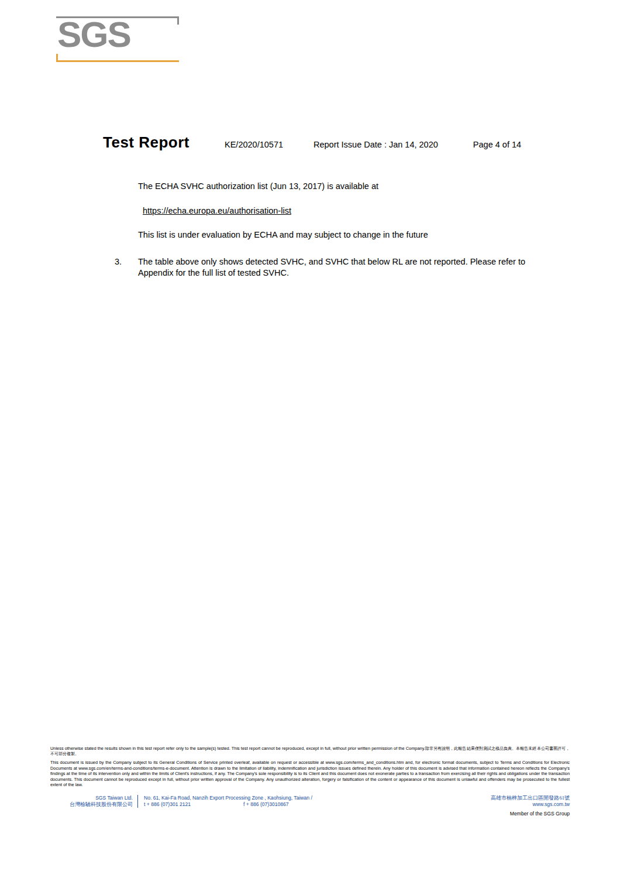SGS
Test Report KE/2020/10571 Report Issue Date : Jan 14, 2020 Page 4 of 14
The ECHA SVHC authorization list (Jun 13, 2017) is available at
https://echa.europa.eu/authorisation-list
This list is under evaluation by ECHA and may subject to change in the future
3.
The table above only shows detected SVHC, and SVHC that below RL are not reported. Please refer to Appendix for the full list of tested SVHC.
Unless otherwise stated the results shown in this test report refer only to the sample(s) tested. This test report cannot be reproduced, except in full, without prior written permission of the Company.除非另有說明，此報告結果僅對測試之樣品負責。本報告未經本公司書面許可，不可部分複製。
This document is issued by the Company subject to its General Conditions of Service printed overleaf, available on request or accessible at www.sgs.com/terms_and_conditions.htm and, for electronic format documents, subject to Terms and Conditions for Electronic Documents at www.sgs.com/en/terms-and-conditions/terms-e-document. Attention is drawn to the limitation of liability, indemnification and jurisdiction issues defined therein. Any holder of this document is advised that information contained hereon reflects the Company's findings at the time of its intervention only and within the limits of Client's instructions, if any. The Company's sole responsibility is to its Client and this document does not exonerate parties to a transaction from exercising all their rights and obligations under the transaction documents. This document cannot be reproduced except in full, without prior written approval of the Company. Any unauthorized alteration, forgery or falsification of the content or appearance of this document is unlawful and offenders may be prosecuted to the fullest extent of the law.
SGS Taiwan Ltd.
台灣檢驗科技股份有限公司
No. 61, Kai-Fa Road, Nanzih Export Processing Zone , Kaohsiung, Taiwan /
t + 886 (07)301 2121 f + 886 (07)3010867
高雄市楠梓加工出口區開發路61號
www.sgs.com.tw
Member of the SGS Group